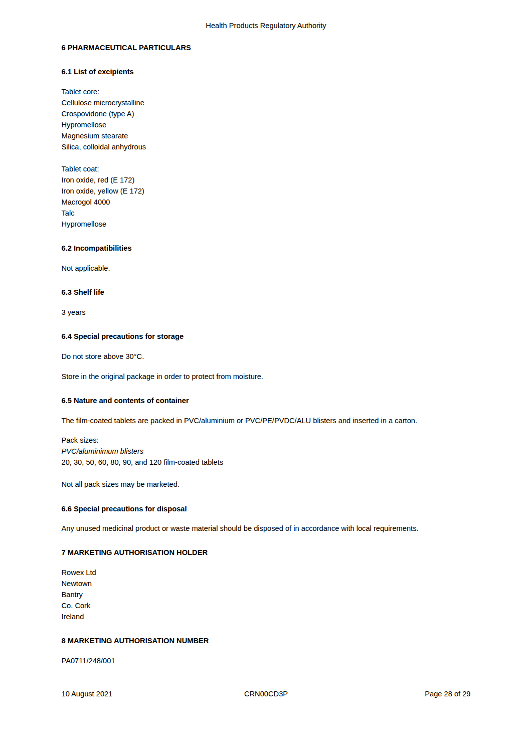Health Products Regulatory Authority
6 PHARMACEUTICAL PARTICULARS
6.1 List of excipients
Tablet core:
Cellulose microcrystalline
Crospovidone (type A)
Hypromellose
Magnesium stearate
Silica, colloidal anhydrous
Tablet coat:
Iron oxide, red (E 172)
Iron oxide, yellow (E 172)
Macrogol 4000
Talc
Hypromellose
6.2 Incompatibilities
Not applicable.
6.3 Shelf life
3 years
6.4 Special precautions for storage
Do not store above 30°C.
Store in the original package in order to protect from moisture.
6.5 Nature and contents of container
The film-coated tablets are packed in PVC/aluminium or PVC/PE/PVDC/ALU blisters and inserted in a carton.
Pack sizes:
PVC/aluminimum blisters
20, 30, 50, 60, 80, 90, and 120 film-coated tablets
Not all pack sizes may be marketed.
6.6 Special precautions for disposal
Any unused medicinal product or waste material should be disposed of in accordance with local requirements.
7 MARKETING AUTHORISATION HOLDER
Rowex Ltd
Newtown
Bantry
Co. Cork
Ireland
8 MARKETING AUTHORISATION NUMBER
PA0711/248/001
10 August 2021
CRN00CD3P
Page 28 of 29